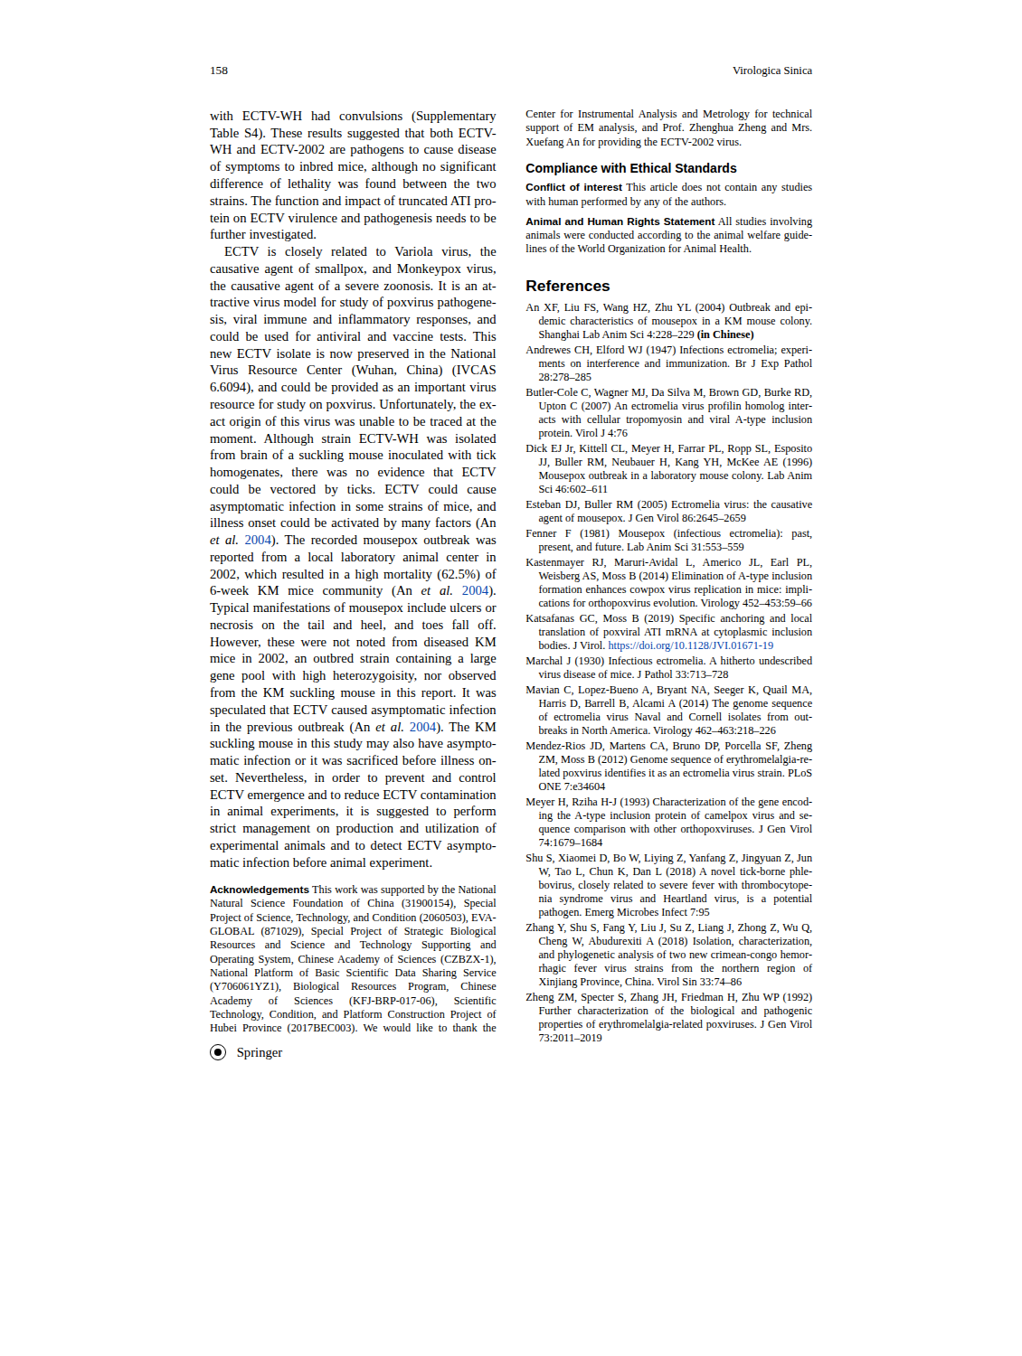158
Virologica Sinica
with ECTV-WH had convulsions (Supplementary Table S4). These results suggested that both ECTV-WH and ECTV-2002 are pathogens to cause disease of symptoms to inbred mice, although no significant difference of lethality was found between the two strains. The function and impact of truncated ATI protein on ECTV virulence and pathogenesis needs to be further investigated.
ECTV is closely related to Variola virus, the causative agent of smallpox, and Monkeypox virus, the causative agent of a severe zoonosis. It is an attractive virus model for study of poxvirus pathogenesis, viral immune and inflammatory responses, and could be used for antiviral and vaccine tests. This new ECTV isolate is now preserved in the National Virus Resource Center (Wuhan, China) (IVCAS 6.6094), and could be provided as an important virus resource for study on poxvirus. Unfortunately, the exact origin of this virus was unable to be traced at the moment. Although strain ECTV-WH was isolated from brain of a suckling mouse inoculated with tick homogenates, there was no evidence that ECTV could be vectored by ticks. ECTV could cause asymptomatic infection in some strains of mice, and illness onset could be activated by many factors (An et al. 2004). The recorded mousepox outbreak was reported from a local laboratory animal center in 2002, which resulted in a high mortality (62.5%) of 6-week KM mice community (An et al. 2004). Typical manifestations of mousepox include ulcers or necrosis on the tail and heel, and toes fall off. However, these were not noted from diseased KM mice in 2002, an outbred strain containing a large gene pool with high heterozygoisity, nor observed from the KM suckling mouse in this report. It was speculated that ECTV caused asymptomatic infection in the previous outbreak (An et al. 2004). The KM suckling mouse in this study may also have asymptomatic infection or it was sacrificed before illness onset. Nevertheless, in order to prevent and control ECTV emergence and to reduce ECTV contamination in animal experiments, it is suggested to perform strict management on production and utilization of experimental animals and to detect ECTV asymptomatic infection before animal experiment.
Acknowledgements This work was supported by the National Natural Science Foundation of China (31900154), Special Project of Science, Technology, and Condition (2060503), EVA-GLOBAL (871029), Special Project of Strategic Biological Resources and Science and Technology Supporting and Operating System, Chinese Academy of Sciences (CZBZX-1), National Platform of Basic Scientific Data Sharing Service (Y706061YZ1), Biological Resources Program, Chinese Academy of Sciences (KFJ-BRP-017-06), Scientific Technology, Condition, and Platform Construction Project of Hubei Province (2017BEC003). We would like to thank the Center for Instrumental Analysis and Metrology for technical support of EM analysis, and Prof. Zhenghua Zheng and Mrs. Xuefang An for providing the ECTV-2002 virus.
Compliance with Ethical Standards
Conflict of interest This article does not contain any studies with human performed by any of the authors.
Animal and Human Rights Statement All studies involving animals were conducted according to the animal welfare guidelines of the World Organization for Animal Health.
References
An XF, Liu FS, Wang HZ, Zhu YL (2004) Outbreak and epidemic characteristics of mousepox in a KM mouse colony. Shanghai Lab Anim Sci 4:228–229 (in Chinese)
Andrewes CH, Elford WJ (1947) Infections ectromelia; experiments on interference and immunization. Br J Exp Pathol 28:278–285
Butler-Cole C, Wagner MJ, Da Silva M, Brown GD, Burke RD, Upton C (2007) An ectromelia virus profilin homolog interacts with cellular tropomyosin and viral A-type inclusion protein. Virol J 4:76
Dick EJ Jr, Kittell CL, Meyer H, Farrar PL, Ropp SL, Esposito JJ, Buller RM, Neubauer H, Kang YH, McKee AE (1996) Mousepox outbreak in a laboratory mouse colony. Lab Anim Sci 46:602–611
Esteban DJ, Buller RM (2005) Ectromelia virus: the causative agent of mousepox. J Gen Virol 86:2645–2659
Fenner F (1981) Mousepox (infectious ectromelia): past, present, and future. Lab Anim Sci 31:553–559
Kastenmayer RJ, Maruri-Avidal L, Americo JL, Earl PL, Weisberg AS, Moss B (2014) Elimination of A-type inclusion formation enhances cowpox virus replication in mice: implications for orthopoxvirus evolution. Virology 452–453:59–66
Katsafanas GC, Moss B (2019) Specific anchoring and local translation of poxviral ATI mRNA at cytoplasmic inclusion bodies. J Virol. https://doi.org/10.1128/JVI.01671-19
Marchal J (1930) Infectious ectromelia. A hitherto undescribed virus disease of mice. J Pathol 33:713–728
Mavian C, Lopez-Bueno A, Bryant NA, Seeger K, Quail MA, Harris D, Barrell B, Alcami A (2014) The genome sequence of ectromelia virus Naval and Cornell isolates from outbreaks in North America. Virology 462–463:218–226
Mendez-Rios JD, Martens CA, Bruno DP, Porcella SF, Zheng ZM, Moss B (2012) Genome sequence of erythromelalgia-related poxvirus identifies it as an ectromelia virus strain. PLoS ONE 7:e34604
Meyer H, Rziha H-J (1993) Characterization of the gene encoding the A-type inclusion protein of camelpox virus and sequence comparison with other orthopoxviruses. J Gen Virol 74:1679–1684
Shu S, Xiaomei D, Bo W, Liying Z, Yanfang Z, Jingyuan Z, Jun W, Tao L, Chun K, Dan L (2018) A novel tick-borne phlebovirus, closely related to severe fever with thrombocytopenia syndrome virus and Heartland virus, is a potential pathogen. Emerg Microbes Infect 7:95
Zhang Y, Shu S, Fang Y, Liu J, Su Z, Liang J, Zhong Z, Wu Q, Cheng W, Abudurexiti A (2018) Isolation, characterization, and phylogenetic analysis of two new crimean-congo hemorrhagic fever virus strains from the northern region of Xinjiang Province, China. Virol Sin 33:74–86
Zheng ZM, Specter S, Zhang JH, Friedman H, Zhu WP (1992) Further characterization of the biological and pathogenic properties of erythromelalgia-related poxviruses. J Gen Virol 73:2011–2019
Springer